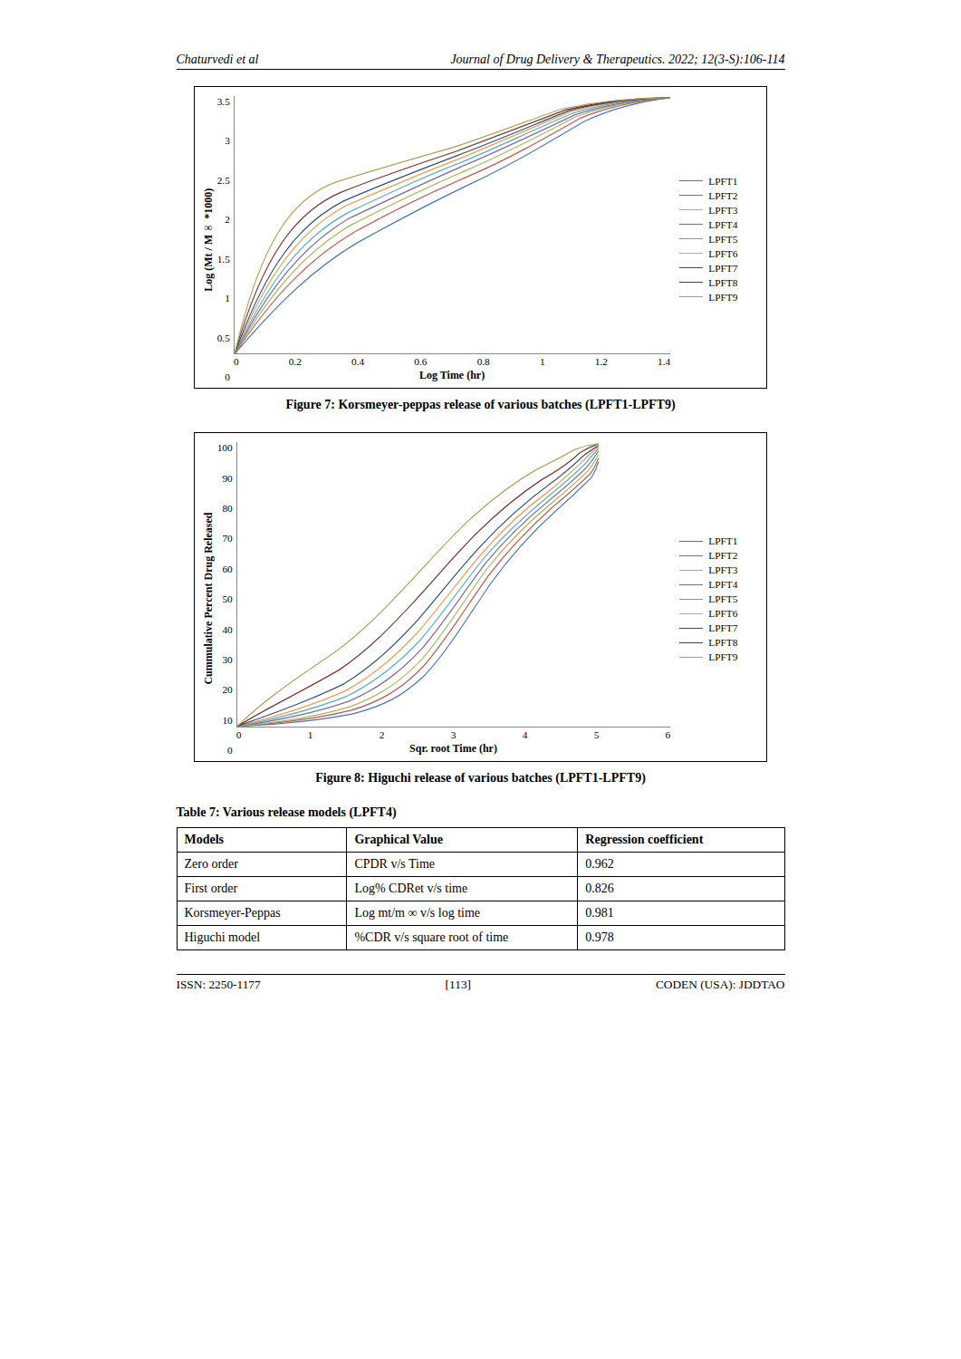Chaturvedi et al
Journal of Drug Delivery & Therapeutics. 2022; 12(3-S):106-114
Log (Mt / M∞ *1000)
3.5 3 2.5 2 1.5 1 0.5 0
00.20.40.60.811.21.4
Log Time (hr)
LPFT1
LPFT2
LPFT3
LPFT4
LPFT5
LPFT6
LPFT7
LPFT8
LPFT9
Figure 7: Korsmeyer-peppas release of various batches (LPFT1-LPFT9)
Cummulative Percent Drug Released
100 90 80 70 60 50 40 30 20 10 0
0123456
Sqr. root Time (hr)
LPFT1
LPFT2
LPFT3
LPFT4
LPFT5
LPFT6
LPFT7
LPFT8
LPFT9
Figure 8: Higuchi release of various batches (LPFT1-LPFT9)
Table 7: Various release models (LPFT4)
| Models | Graphical Value | Regression coefficient |
| --- | --- | --- |
| Zero order | CPDR v/s Time | 0.962 |
| First order | Log% CDRet v/s time | 0.826 |
| Korsmeyer-Peppas | Log mt/m ∞ v/s log time | 0.981 |
| Higuchi model | %CDR v/s square root of time | 0.978 |
ISSN: 2250-1177
[113]
CODEN (USA): JDDTAO